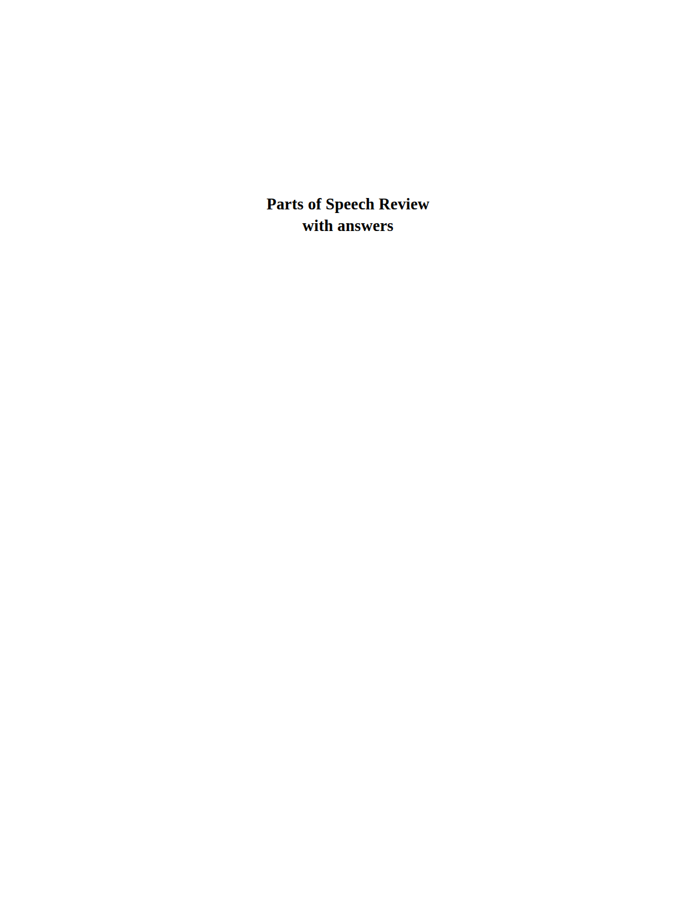Parts of Speech Review
with answers